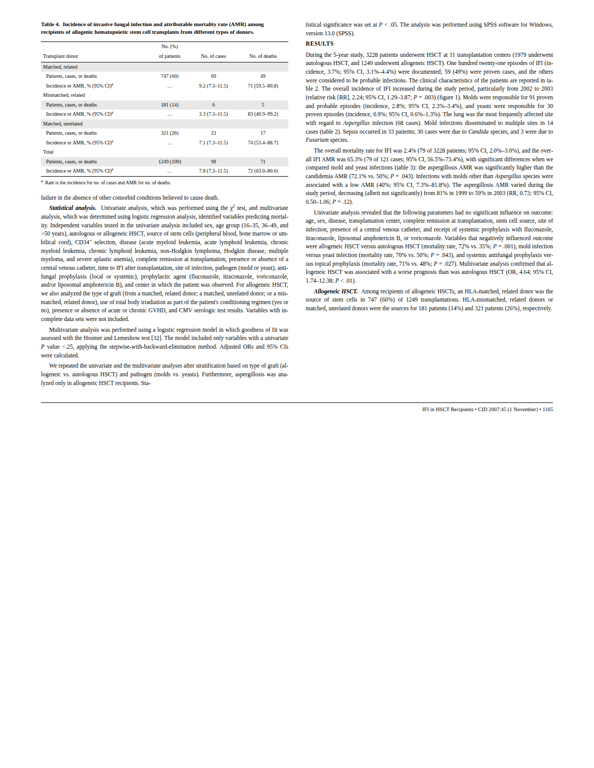Table 4. Incidence of invasive fungal infection and attributable mortality rate (AMR) among recipients of allogenic hematopoietic stem cell transplants from different types of donors.
| Transplant donor | No. (%) | | |
| --- | --- | --- | --- |
| of patients | No. of cases | No. of deaths |
| Matched, related |
| Patients, cases, or deaths | 747 (60) | 69 | 49 |
| Incidence or AMR, % (95% CI) a | … | 9.2 (7.3–11.5) | 71 (59.5–80.8) |
| Mismatched, related |
| Patients, cases, or deaths | 181 (14) | 6 | 5 |
| Incidence or AMR, % (95% CI) a | … | 3.3 (7.3–11.5) | 83 (40.9–99.2) |
| Matched, unrelated |
| Patients, cases, or deaths | 321 (26) | 23 | 17 |
| Incidence or AMR, % (95% CI) a | … | 7.1 (7.3–11.5) | 74 (53.4–88.7) |
| Total |
| Patients, cases, or deaths | 1249 (100) | 98 | 71 |
| Incidence or AMR, % (95% CI) a | … | 7.8 (7.3–11.5) | 72 (63.0–80.6) |
a Rate is the incidence for no. of cases and AMR for no. of deaths.
failure in the absence of other comorbid conditions believed to cause death.
Statistical analysis. Univariate analysis, which was performed using the χ2 test, and multivariate analysis, which was determined using logistic regression analysis, identified variables predicting mortality. Independent variables tested in the univariate analysis included sex, age group (16–35, 36–49, and >50 years), autologous or allogeneic HSCT, source of stem cells (peripheral blood, bone marrow or umbilical cord), CD34+ selection, disease (acute myeloid leukemia, acute lymphoid leukemia, chronic myeloid leukemia, chronic lymphoid leukemia, non-Hodgkin lymphoma, Hodgkin disease, multiple myeloma, and severe aplastic anemia), complete remission at transplantation, presence or absence of a central venous catheter, time to IFI after transplantation, site of infection, pathogen (mold or yeast), antifungal prophylaxis (local or systemic), prophylactic agent (fluconazole, itraconazole, voriconazole, and/or liposomal amphotericin B), and center in which the patient was observed. For allogeneic HSCT, we also analyzed the type of graft (from a matched, related donor; a matched, unrelated donor; or a mismatched, related donor), use of total body irradiation as part of the patient's conditioning regimen (yes or no), presence or absence of acute or chronic GVHD, and CMV serologic test results. Variables with incomplete data sets were not included.
Multivariate analysis was performed using a logistic regression model in which goodness of fit was assessed with the Hosmer and Lemeshow test [32]. The model included only variables with a univariate P value <.25, applying the stepwise-with-backward-elimination method. Adjusted ORs and 95% CIs were calculated.
We repeated the univariate and the multivariate analyses after stratification based on type of graft (allogeneic vs. autologous HSCT) and pathogen (molds vs. yeasts). Furthermore, aspergillosis was analyzed only in allogeneic HSCT recipients. Sta-
tistical significance was set at P < .05. The analysis was performed using SPSS software for Windows, version 13.0 (SPSS).
Results
During the 5-year study, 3228 patients underwent HSCT at 11 transplantation centers (1979 underwent autologous HSCT, and 1249 underwent allogeneic HSCT). One hundred twenty-one episodes of IFI (incidence, 3.7%; 95% CI, 3.1%–4.4%) were documented; 59 (49%) were proven cases, and the others were considered to be probable infections. The clinical characteristics of the patients are reported in table 2. The overall incidence of IFI increased during the study period, particularly from 2002 to 2003 (relative risk [RR], 2.24; 95% CI, 1.29–3.87; P = .003) (figure 1). Molds were responsible for 91 proven and probable episodes (incidence, 2.8%; 95% CI, 2.3%–3.4%), and yeasts were responsible for 30 proven episodes (incidence, 0.9%; 95% CI, 0.6%–1.3%). The lung was the most frequently affected site with regard to Aspergillus infection (68 cases). Mold infections disseminated to multiple sites in 14 cases (table 2). Sepsis occurred in 33 patients; 30 cases were due to Candida species, and 3 were due to Fusarium species.
The overall mortality rate for IFI was 2.4% (79 of 3228 patients; 95% CI, 2.0%–3.0%), and the overall IFI AMR was 65.3% (79 of 121 cases; 95% CI, 56.5%–73.4%), with significant differences when we compared mold and yeast infections (table 3): the aspergillosis AMR was significantly higher than the candidemia AMR (72.1% vs. 50%; P = .043). Infections with molds other than Aspergillus species were associated with a low AMR (40%; 95% CI, 7.3%–81.8%). The aspergillosis AMR varied during the study period, decreasing (albeit not significantly) from 81% in 1999 to 59% in 2003 (RR, 0.73; 95% CI, 0.50–1.06; P = .12).
Univariate analysis revealed that the following parameters had no significant influence on outcome: age, sex, disease, transplantation center, complete remission at transplantation, stem cell source, site of infection, presence of a central venous catheter, and receipt of systemic prophylaxis with fluconazole, itraconazole, liposomal amphotericin B, or voriconazole. Variables that negatively influenced outcome were allogeneic HSCT versus autologous HSCT (mortality rate, 72% vs. 35%; P = .001), mold infection versus yeast infection (mortality rate, 70% vs. 50%; P = .043), and systemic antifungal prophylaxis versus topical prophylaxis (mortality rate, 71% vs. 48%; P = .027). Multivariate analysis confirmed that allogeneic HSCT was associated with a worse prognosis than was autologous HSCT (OR, 4.64; 95% CI, 1.74–12.38; P < .01).
Allogeneic HSCT. Among recipients of allogeneic HSCTs, an HLA-matched, related donor was the source of stem cells in 747 (60%) of 1249 transplantations. HLA-mismatched, related donors or matched, unrelated donors were the sources for 181 patients (14%) and 321 patients (26%), respectively.
IFI in HSCT Recipients • CID 2007:45 (1 November) • 1165